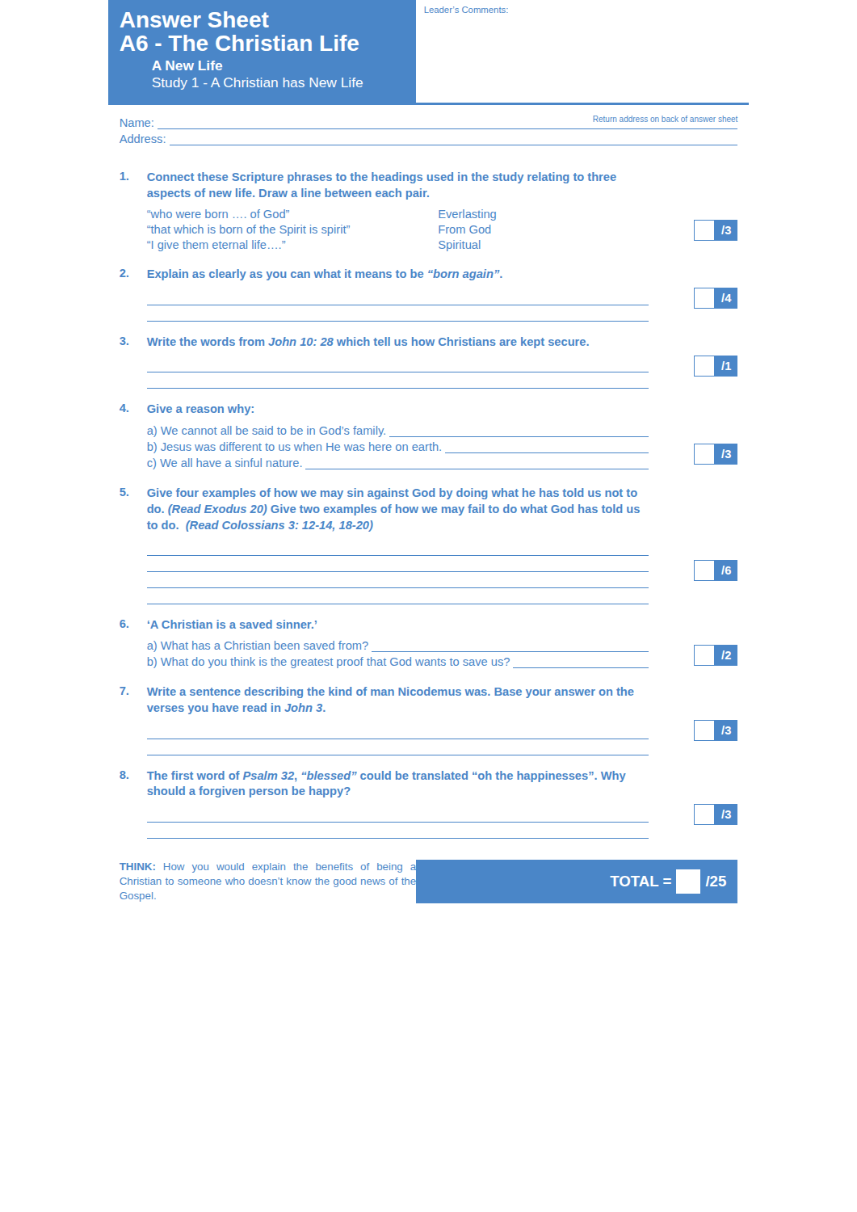Answer Sheet
A6 - The Christian Life
A New Life
Study 1 - A Christian has New Life
Leader’s Comments:
Return address on back of answer sheet
Name:
Address:
1.
Connect these Scripture phrases to the headings used in the study relating to three aspects of new life. Draw a line between each pair.
“who were born …. of God”
“that which is born of the Spirit is spirit”
“I give them eternal life….”
Everlasting
From God
Spiritual
/3
2.
Explain as clearly as you can what it means to be “born again”.
/4
3.
Write the words from John 10: 28 which tell us how Christians are kept secure.
/1
4.
Give a reason why:
a) We cannot all be said to be in God’s family.
b) Jesus was different to us when He was here on earth.
c) We all have a sinful nature.
/3
5.
Give four examples of how we may sin against God by doing what he has told us not to do. (Read Exodus 20) Give two examples of how we may fail to do what God has told us to do. (Read Colossians 3: 12-14, 18-20)
/6
6.
‘A Christian is a saved sinner.’
a) What has a Christian been saved from?
b) What do you think is the greatest proof that God wants to save us?
/2
7.
Write a sentence describing the kind of man Nicodemus was. Base your answer on the verses you have read in John 3.
/3
8.
The first word of Psalm 32, “blessed” could be translated “oh the happinesses”. Why should a forgiven person be happy?
/3
THINK: How you would explain the benefits of being a Christian to someone who doesn’t know the good news of the Gospel.
TOTAL = /25